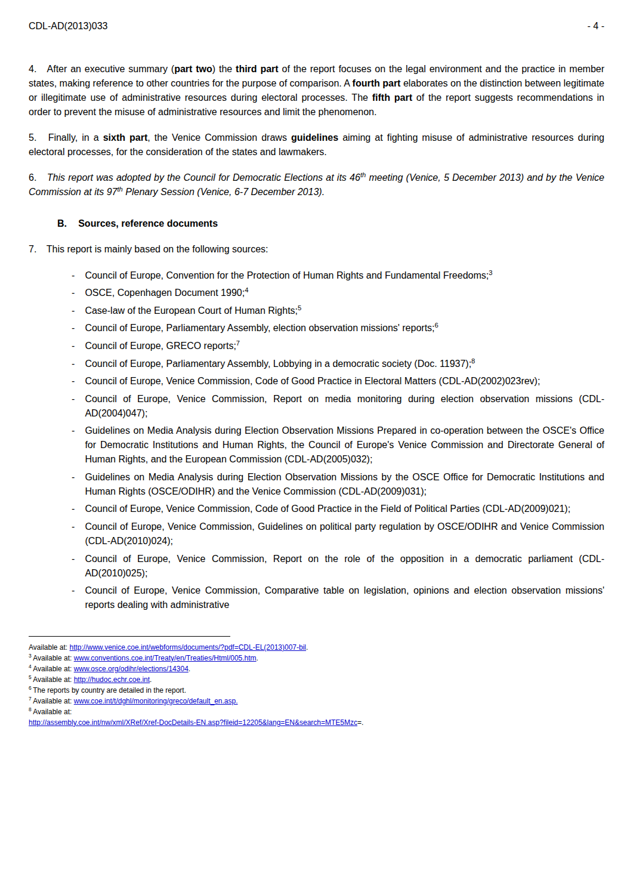CDL-AD(2013)033 - 4 -
4. After an executive summary (part two) the third part of the report focuses on the legal environment and the practice in member states, making reference to other countries for the purpose of comparison. A fourth part elaborates on the distinction between legitimate or illegitimate use of administrative resources during electoral processes. The fifth part of the report suggests recommendations in order to prevent the misuse of administrative resources and limit the phenomenon.
5. Finally, in a sixth part, the Venice Commission draws guidelines aiming at fighting misuse of administrative resources during electoral processes, for the consideration of the states and lawmakers.
6. This report was adopted by the Council for Democratic Elections at its 46th meeting (Venice, 5 December 2013) and by the Venice Commission at its 97th Plenary Session (Venice, 6-7 December 2013).
B. Sources, reference documents
7. This report is mainly based on the following sources:
Council of Europe, Convention for the Protection of Human Rights and Fundamental Freedoms;3
OSCE, Copenhagen Document 1990;4
Case-law of the European Court of Human Rights;5
Council of Europe, Parliamentary Assembly, election observation missions' reports;6
Council of Europe, GRECO reports;7
Council of Europe, Parliamentary Assembly, Lobbying in a democratic society (Doc. 11937);8
Council of Europe, Venice Commission, Code of Good Practice in Electoral Matters (CDL-AD(2002)023rev);
Council of Europe, Venice Commission, Report on media monitoring during election observation missions (CDL-AD(2004)047);
Guidelines on Media Analysis during Election Observation Missions Prepared in co-operation between the OSCE's Office for Democratic Institutions and Human Rights, the Council of Europe's Venice Commission and Directorate General of Human Rights, and the European Commission (CDL-AD(2005)032);
Guidelines on Media Analysis during Election Observation Missions by the OSCE Office for Democratic Institutions and Human Rights (OSCE/ODIHR) and the Venice Commission (CDL-AD(2009)031);
Council of Europe, Venice Commission, Code of Good Practice in the Field of Political Parties (CDL-AD(2009)021);
Council of Europe, Venice Commission, Guidelines on political party regulation by OSCE/ODIHR and Venice Commission (CDL-AD(2010)024);
Council of Europe, Venice Commission, Report on the role of the opposition in a democratic parliament (CDL-AD(2010)025);
Council of Europe, Venice Commission, Comparative table on legislation, opinions and election observation missions' reports dealing with administrative
Available at: http://www.venice.coe.int/webforms/documents/?pdf=CDL-EL(2013)007-bil.
3Available at: www.conventions.coe.int/Treaty/en/Treaties/Html/005.htm.
4Available at: www.osce.org/odihr/elections/14304.
5Available at: http://hudoc.echr.coe.int.
6The reports by country are detailed in the report.
7Available at: www.coe.int/t/dghl/monitoring/greco/default_en.asp.
8Available at:
http://assembly.coe.int/nw/xml/XRef/Xref-DocDetails-EN.asp?fileid=12205&lang=EN&search=MTE5Mzc=.